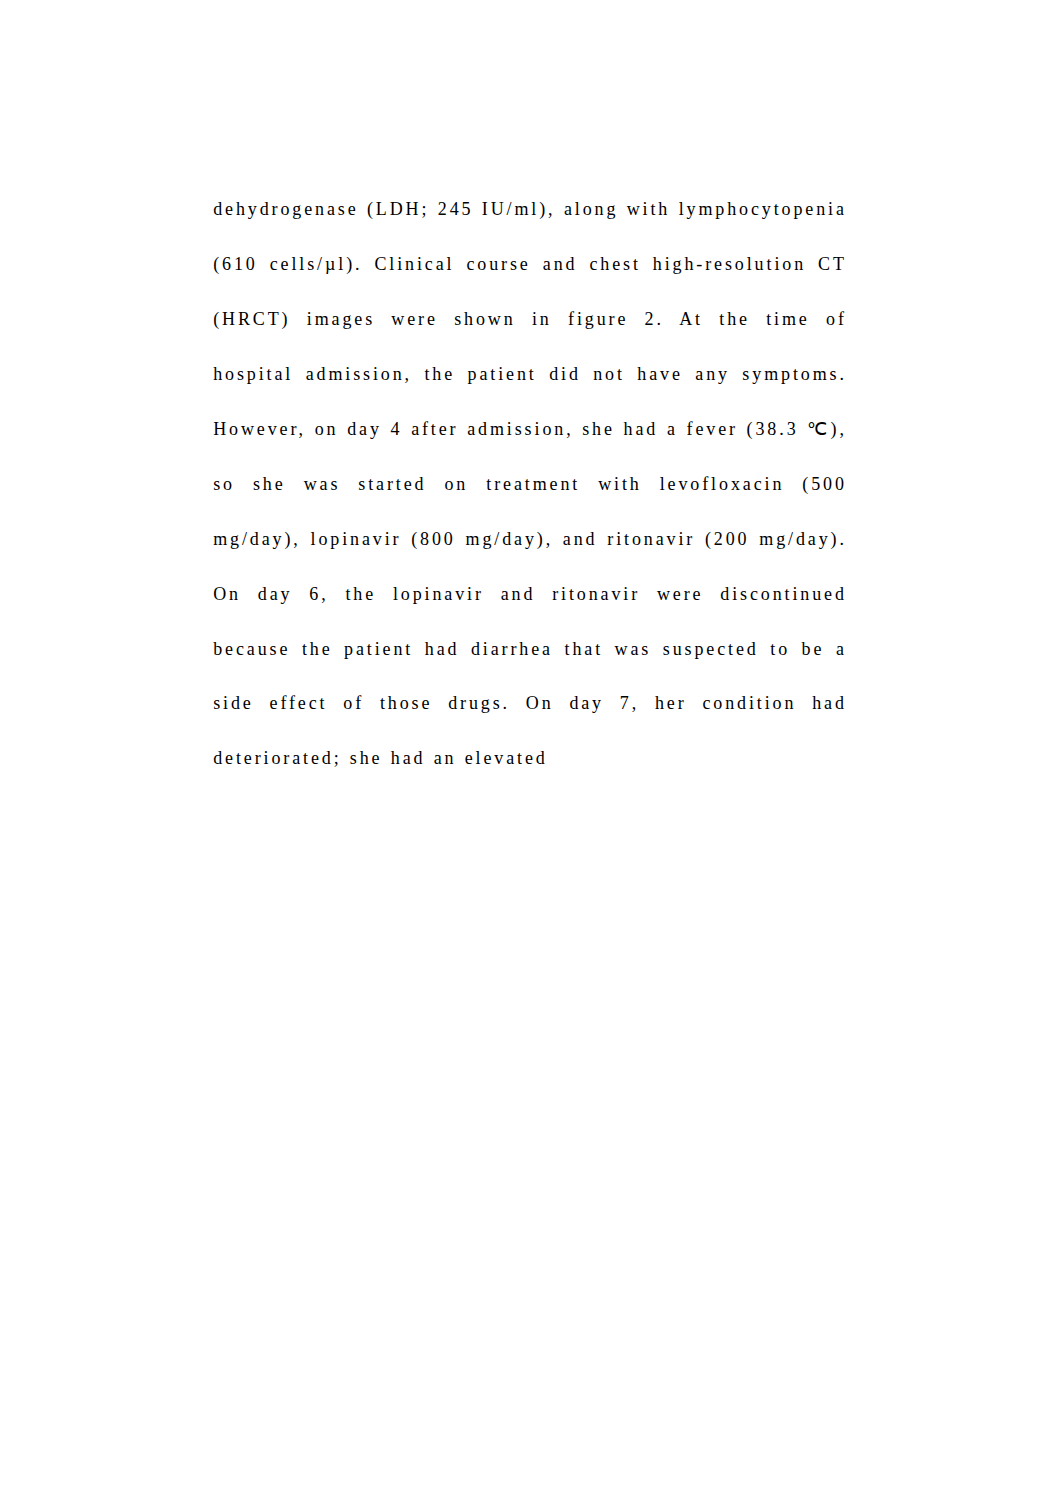dehydrogenase (LDH; 245 IU/ml), along with lymphocytopenia (610 cells/µl). Clinical course and chest high-resolution CT (HRCT) images were shown in figure 2. At the time of hospital admission, the patient did not have any symptoms. However, on day 4 after admission, she had a fever (38.3 ℃), so she was started on treatment with levofloxacin (500 mg/day), lopinavir (800 mg/day), and ritonavir (200 mg/day). On day 6, the lopinavir and ritonavir were discontinued because the patient had diarrhea that was suspected to be a side effect of those drugs. On day 7, her condition had deteriorated; she had an elevated